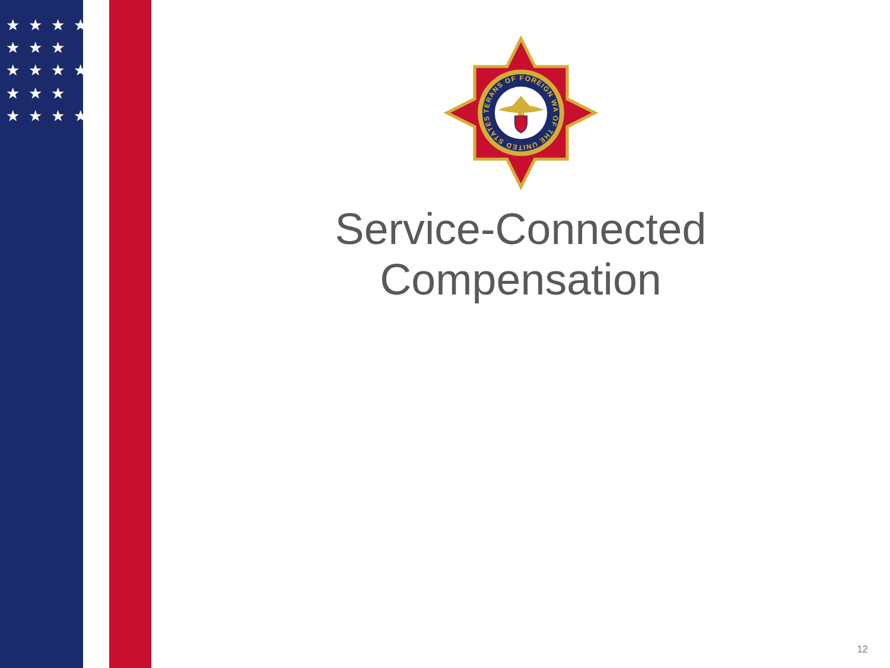VETERANS OF FOREIGN WARS OF THE UNITED STATES
Service-Connected
Compensation
12